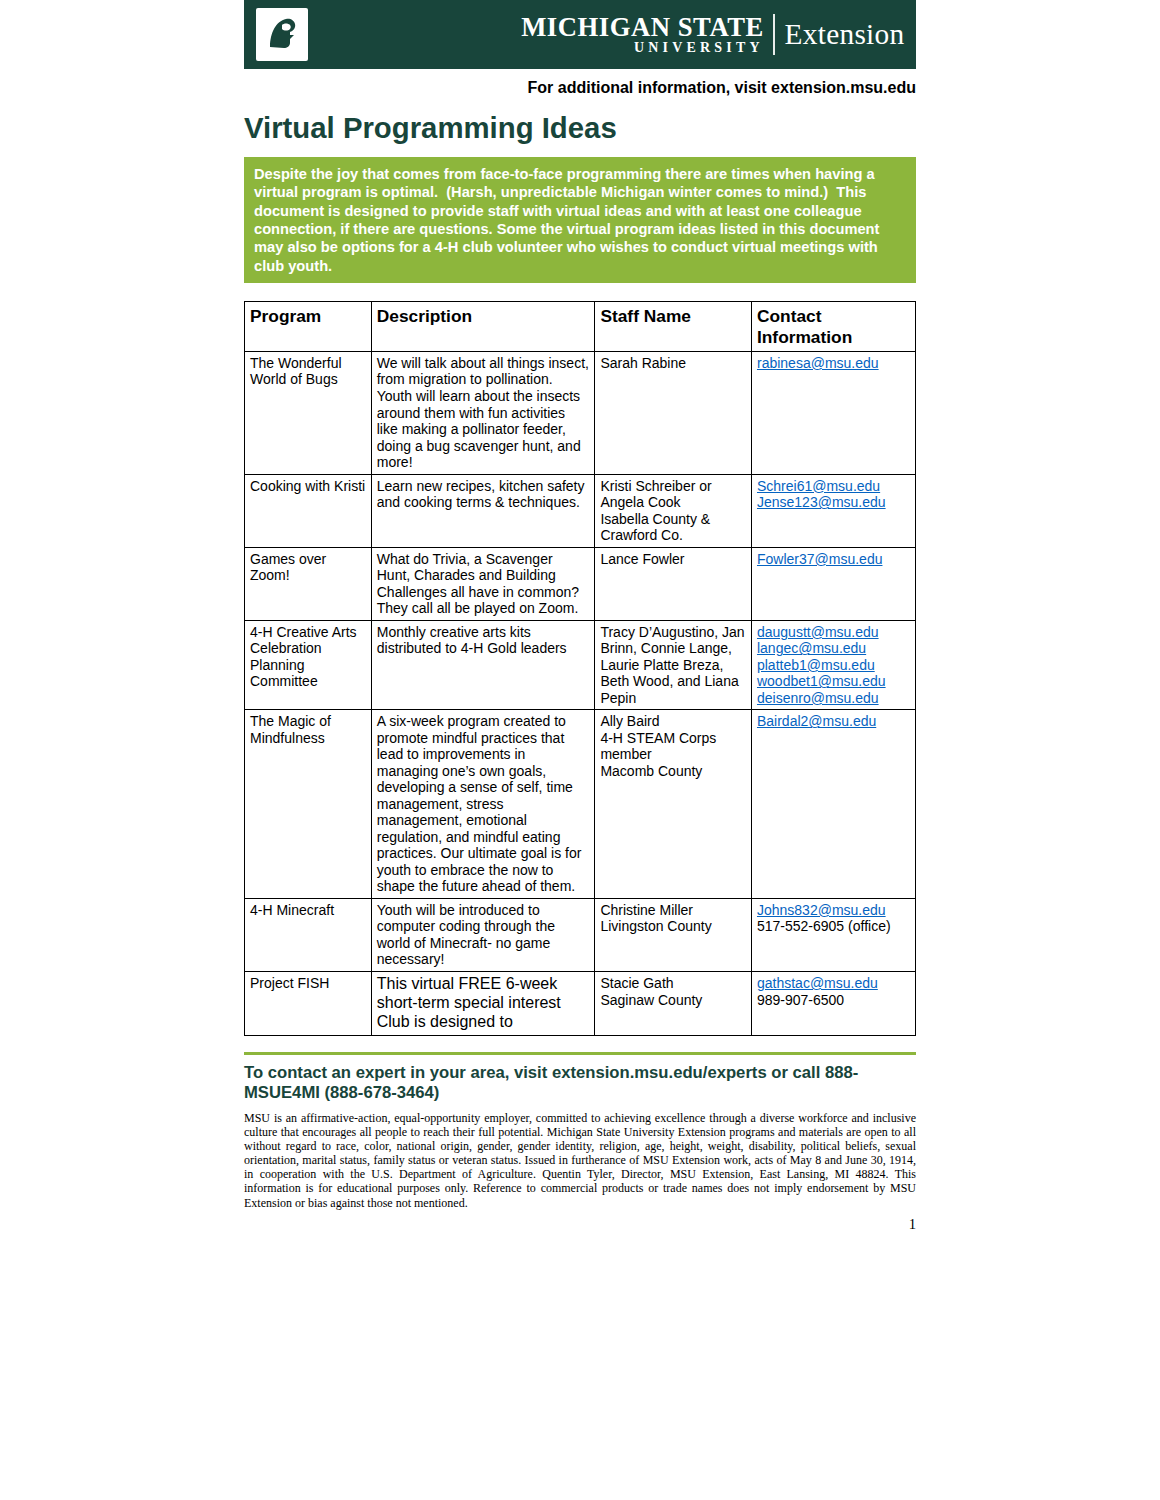MICHIGAN STATE
UNIVERSITY
Extension
For additional information, visit extension.msu.edu
Virtual Programming Ideas
Despite the joy that comes from face-to-face programming there are times when having a virtual program is optimal. (Harsh, unpredictable Michigan winter comes to mind.) This document is designed to provide staff with virtual ideas and with at least one colleague connection, if there are questions. Some the virtual program ideas listed in this document may also be options for a 4-H club volunteer who wishes to conduct virtual meetings with club youth.
| Program | Description | Staff Name | Contact Information |
| --- | --- | --- | --- |
| The Wonderful World of Bugs | We will talk about all things insect, from migration to pollination. Youth will learn about the insects around them with fun activities like making a pollinator feeder, doing a bug scavenger hunt, and more! | Sarah Rabine | rabinesa@msu.edu |
| Cooking with Kristi | Learn new recipes, kitchen safety and cooking terms & techniques. | Kristi Schreiber or Angela Cook Isabella County & Crawford Co. | Schrei61@msu.edu Jense123@msu.edu |
| Games over Zoom! | What do Trivia, a Scavenger Hunt, Charades and Building Challenges all have in common? They call all be played on Zoom. | Lance Fowler | Fowler37@msu.edu |
| 4-H Creative Arts Celebration Planning Committee | Monthly creative arts kits distributed to 4-H Gold leaders | Tracy D’Augustino, Jan Brinn, Connie Lange, Laurie Platte Breza, Beth Wood, and Liana Pepin | daugustt@msu.edu langec@msu.edu platteb1@msu.edu woodbet1@msu.edu deisenro@msu.edu |
| The Magic of Mindfulness | A six-week program created to promote mindful practices that lead to improvements in managing one’s own goals, developing a sense of self, time management, stress management, emotional regulation, and mindful eating practices. Our ultimate goal is for youth to embrace the now to shape the future ahead of them. | Ally Baird 4-H STEAM Corps member Macomb County | Bairdal2@msu.edu |
| 4-H Minecraft | Youth will be introduced to computer coding through the world of Minecraft- no game necessary! | Christine Miller Livingston County | Johns832@msu.edu 517-552-6905 (office) |
| Project FISH | This virtual FREE 6-week short-term special interest Club is designed to | Stacie Gath Saginaw County | gathstac@msu.edu 989-907-6500 |
To contact an expert in your area, visit extension.msu.edu/experts or call 888-MSUE4MI (888-678-3464)
MSU is an affirmative-action, equal-opportunity employer, committed to achieving excellence through a diverse workforce and inclusive culture that encourages all people to reach their full potential. Michigan State University Extension programs and materials are open to all without regard to race, color, national origin, gender, gender identity, religion, age, height, weight, disability, political beliefs, sexual orientation, marital status, family status or veteran status. Issued in furtherance of MSU Extension work, acts of May 8 and June 30, 1914, in cooperation with the U.S. Department of Agriculture. Quentin Tyler, Director, MSU Extension, East Lansing, MI 48824. This information is for educational purposes only. Reference to commercial products or trade names does not imply endorsement by MSU Extension or bias against those not mentioned.
1